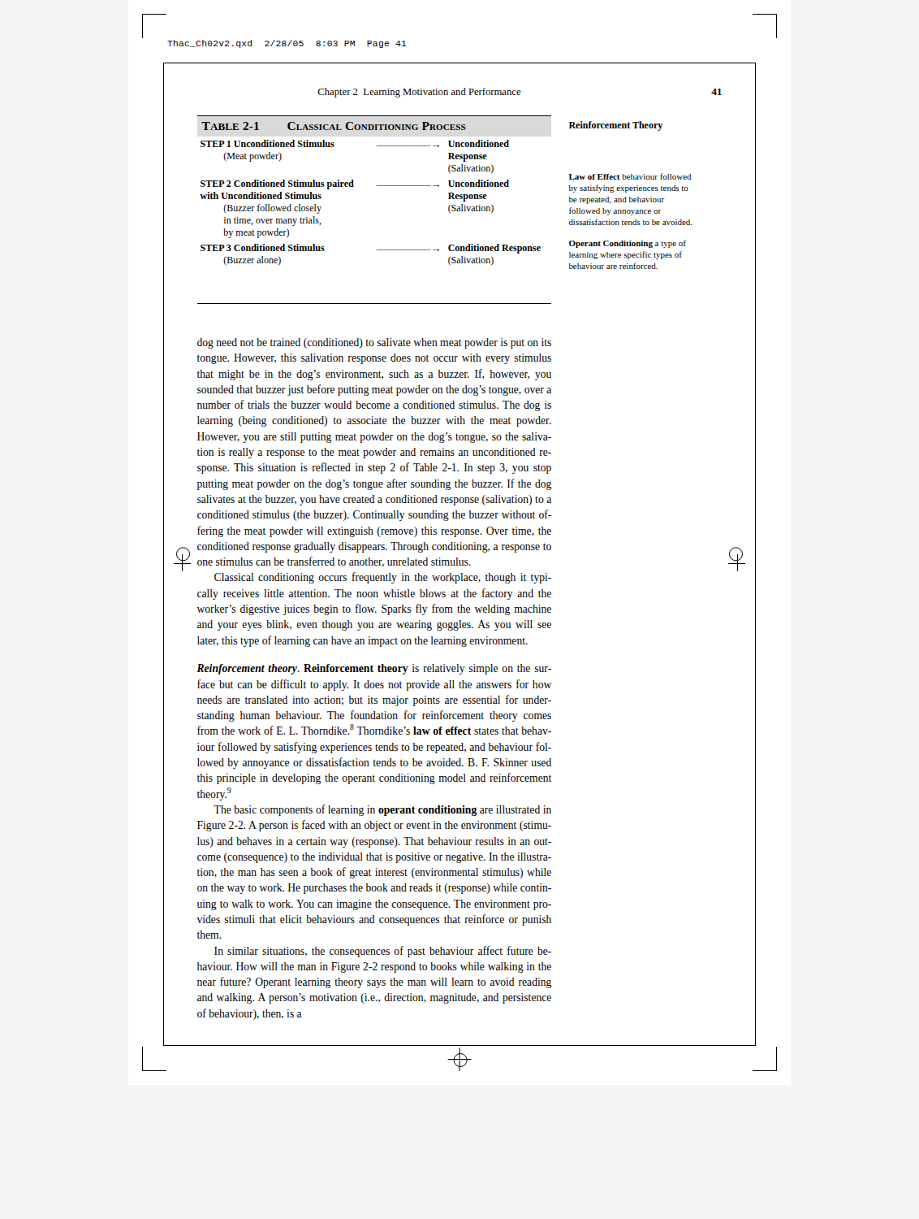Thac_Ch02v2.qxd 2/28/05 8:03 PM Page 41
Chapter 2 Learning Motivation and Performance 41
T ABLE 2-1 Classical Conditioning Process
| STEP 1 Unconditioned Stimulus (Meat powder) | —————→ | Unconditioned Response (Salivation) |
| STEP 2 Conditioned Stimulus paired with Unconditioned Stimulus (Buzzer followed closely in time, over many trials, by meat powder) | —————→ | Unconditioned Response (Salivation) |
| STEP 3 Conditioned Stimulus (Buzzer alone) | —————→ | Conditioned Response (Salivation) |
dog need not be trained (conditioned) to salivate when meat powder is put on its tongue. However, this salivation response does not occur with every stimulus that might be in the dog’s environment, such as a buzzer. If, however, you sounded that buzzer just before putting meat powder on the dog’s tongue, over a number of trials the buzzer would become a conditioned stimulus. The dog is learning (being conditioned) to associate the buzzer with the meat powder. However, you are still putting meat powder on the dog’s tongue, so the salivation is really a response to the meat powder and remains an unconditioned response. This situation is reflected in step 2 of Table 2-1. In step 3, you stop putting meat powder on the dog’s tongue after sounding the buzzer. If the dog salivates at the buzzer, you have created a conditioned response (salivation) to a conditioned stimulus (the buzzer). Continually sounding the buzzer without offering the meat powder will extinguish (remove) this response. Over time, the conditioned response gradually disappears. Through conditioning, a response to one stimulus can be transferred to another, unrelated stimulus.
Classical conditioning occurs frequently in the workplace, though it typically receives little attention. The noon whistle blows at the factory and the worker’s digestive juices begin to flow. Sparks fly from the welding machine and your eyes blink, even though you are wearing goggles. As you will see later, this type of learning can have an impact on the learning environment.
Reinforcement theory. Reinforcement theory is relatively simple on the surface but can be difficult to apply. It does not provide all the answers for how needs are translated into action; but its major points are essential for understanding human behaviour. The foundation for reinforcement theory comes from the work of E. L. Thorndike.8 Thorndike’s law of effect states that behaviour followed by satisfying experiences tends to be repeated, and behaviour followed by annoyance or dissatisfaction tends to be avoided. B. F. Skinner used this principle in developing the operant conditioning model and reinforcement theory.9
The basic components of learning in operant conditioning are illustrated in Figure 2-2. A person is faced with an object or event in the environment (stimulus) and behaves in a certain way (response). That behaviour results in an outcome (consequence) to the individual that is positive or negative. In the illustration, the man has seen a book of great interest (environmental stimulus) while on the way to work. He purchases the book and reads it (response) while continuing to walk to work. You can imagine the consequence. The environment provides stimuli that elicit behaviours and consequences that reinforce or punish them.
In similar situations, the consequences of past behaviour affect future behaviour. How will the man in Figure 2-2 respond to books while walking in the near future? Operant learning theory says the man will learn to avoid reading and walking. A person’s motivation (i.e., direction, magnitude, and persistence of behaviour), then, is a
Reinforcement Theory
Law of Effect behaviour followed by satisfying experiences tends to be repeated, and behaviour followed by annoyance or dissatisfaction tends to be avoided.
Operant Conditioning a type of learning where specific types of behaviour are reinforced.